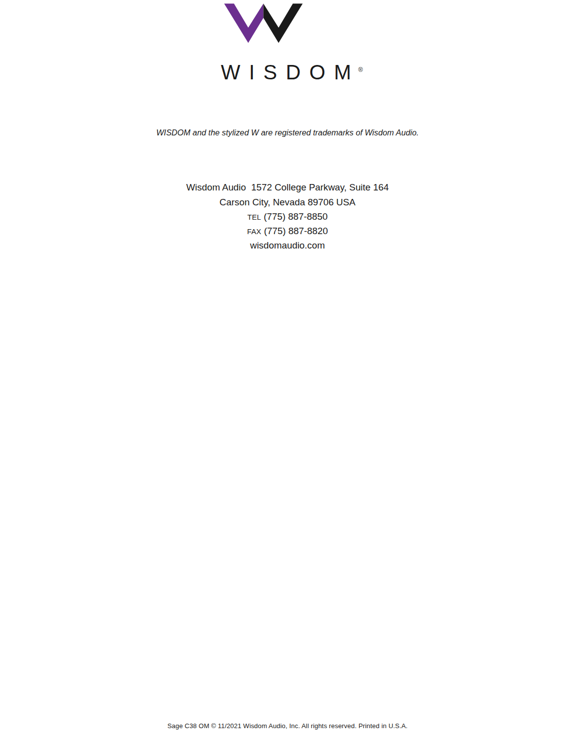WISDOM®
WISDOM and the stylized W are registered trademarks of Wisdom Audio.
Wisdom Audio 1572 College Parkway, Suite 164
Carson City, Nevada 89706 USA
TEL (775) 887-8850
FAX (775) 887-8820
wisdomaudio.com
Sage C38 OM © 11/2021 Wisdom Audio, Inc. All rights reserved. Printed in U.S.A.